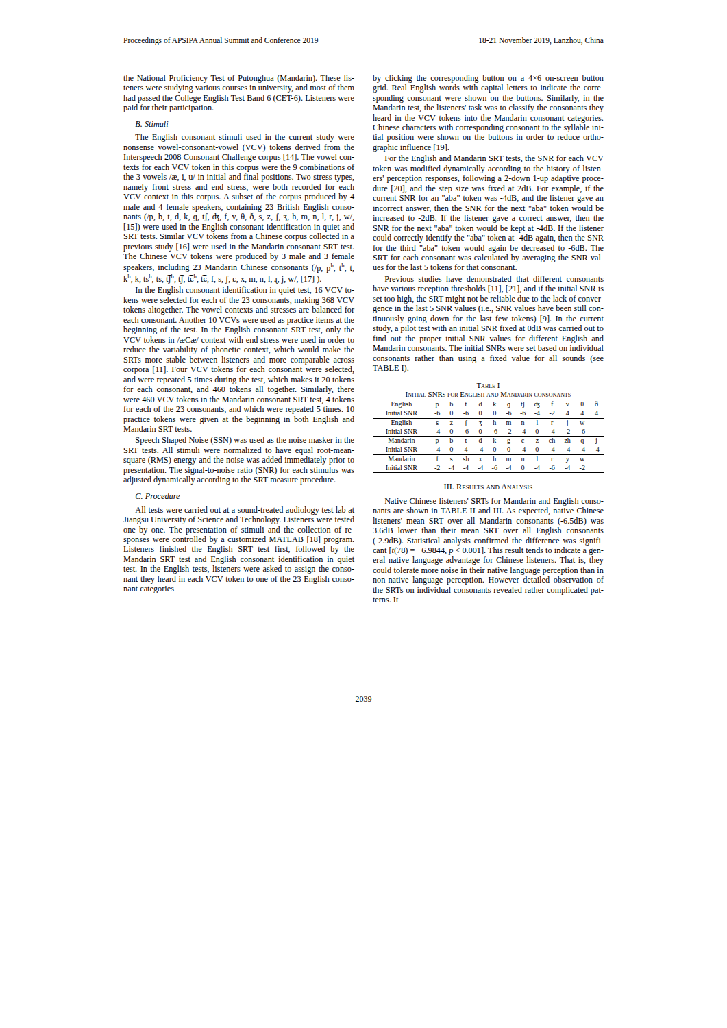Proceedings of APSIPA Annual Summit and Conference 2019 18-21 November 2019, Lanzhou, China
the National Proficiency Test of Putonghua (Mandarin). These listeners were studying various courses in university, and most of them had passed the College English Test Band 6 (CET-6). Listeners were paid for their participation.
B. Stimuli
The English consonant stimuli used in the current study were nonsense vowel-consonant-vowel (VCV) tokens derived from the Interspeech 2008 Consonant Challenge corpus [14]. The vowel contexts for each VCV token in this corpus were the 9 combinations of the 3 vowels /æ, i, u/ in initial and final positions. Two stress types, namely front stress and end stress, were both recorded for each VCV context in this corpus. A subset of the corpus produced by 4 male and 4 female speakers, containing 23 British English consonants (/p, b, t, d, k, ɡ, tʃ, ʤ, f, v, θ, ð, s, z, ʃ, ʒ, h, m, n, l, r, j, w/, [15]) were used in the English consonant identification in quiet and SRT tests. Similar VCV tokens from a Chinese corpus collected in a previous study [16] were used in the Mandarin consonant SRT test. The Chinese VCV tokens were produced by 3 male and 3 female speakers, including 23 Mandarin Chinese consonants (/p, ph, th, t, kh, k, tsh, ts, t͡ʃh, t͡ʃ, t͡ɕh, t͡ɕ, f, s, ʃ, ɕ, x, m, n, l, ɻ, j, w/, [17] ).
In the English consonant identification in quiet test, 16 VCV tokens were selected for each of the 23 consonants, making 368 VCV tokens altogether. The vowel contexts and stresses are balanced for each consonant. Another 10 VCVs were used as practice items at the beginning of the test. In the English consonant SRT test, only the VCV tokens in /æCæ/ context with end stress were used in order to reduce the variability of phonetic context, which would make the SRTs more stable between listeners and more comparable across corpora [11]. Four VCV tokens for each consonant were selected, and were repeated 5 times during the test, which makes it 20 tokens for each consonant, and 460 tokens all together. Similarly, there were 460 VCV tokens in the Mandarin consonant SRT test, 4 tokens for each of the 23 consonants, and which were repeated 5 times. 10 practice tokens were given at the beginning in both English and Mandarin SRT tests.
Speech Shaped Noise (SSN) was used as the noise masker in the SRT tests. All stimuli were normalized to have equal root-mean-square (RMS) energy and the noise was added immediately prior to presentation. The signal-to-noise ratio (SNR) for each stimulus was adjusted dynamically according to the SRT measure procedure.
C. Procedure
All tests were carried out at a sound-treated audiology test lab at Jiangsu University of Science and Technology. Listeners were tested one by one. The presentation of stimuli and the collection of responses were controlled by a customized MATLAB [18] program. Listeners finished the English SRT test first, followed by the Mandarin SRT test and English consonant identification in quiet test. In the English tests, listeners were asked to assign the consonant they heard in each VCV token to one of the 23 English consonant categories
by clicking the corresponding button on a 4×6 on-screen button grid. Real English words with capital letters to indicate the corresponding consonant were shown on the buttons. Similarly, in the Mandarin test, the listeners' task was to classify the consonants they heard in the VCV tokens into the Mandarin consonant categories. Chinese characters with corresponding consonant to the syllable initial position were shown on the buttons in order to reduce orthographic influence [19].
For the English and Mandarin SRT tests, the SNR for each VCV token was modified dynamically according to the history of listeners' perception responses, following a 2-down 1-up adaptive procedure [20], and the step size was fixed at 2dB. For example, if the current SNR for an "aba" token was -4dB, and the listener gave an incorrect answer, then the SNR for the next "aba" token would be increased to -2dB. If the listener gave a correct answer, then the SNR for the next "aba" token would be kept at -4dB. If the listener could correctly identify the "aba" token at -4dB again, then the SNR for the third "aba" token would again be decreased to -6dB. The SRT for each consonant was calculated by averaging the SNR values for the last 5 tokens for that consonant.
Previous studies have demonstrated that different consonants have various reception thresholds [11], [21], and if the initial SNR is set too high, the SRT might not be reliable due to the lack of convergence in the last 5 SNR values (i.e., SNR values have been still continuously going down for the last few tokens) [9]. In the current study, a pilot test with an initial SNR fixed at 0dB was carried out to find out the proper initial SNR values for different English and Mandarin consonants. The initial SNRs were set based on individual consonants rather than using a fixed value for all sounds (see TABLE I).
Table I
Initial SNRs for English and Mandarin consonants
| English | p | b | t | d | k | ɡ | tʃ | ʤ | f | v | θ | ð |
| Initial SNR | -6 | 0 | -6 | 0 | 0 | -6 | -6 | -4 | -2 | 4 | 4 | 4 |
| English | s | z | ʃ | ʒ | h | m | n | l | r | j | w | |
| Initial SNR | -4 | 0 | -6 | 0 | -6 | -2 | -4 | 0 | -4 | -2 | -6 | |
| Mandarin | p | b | t | d | k | g | c | z | ch | zh | q | j |
| Initial SNR | -4 | 0 | 4 | -4 | 0 | 0 | -4 | 0 | -4 | -4 | -4 | -4 |
| Mandarin | f | s | sh | x | h | m | n | l | r | y | w | |
| Initial SNR | -2 | -4 | -4 | -4 | -6 | -4 | 0 | -4 | -6 | -4 | -2 | |
III. Results and Analysis
Native Chinese listeners' SRTs for Mandarin and English consonants are shown in TABLE II and III. As expected, native Chinese listeners' mean SRT over all Mandarin consonants (-6.5dB) was 3.6dB lower than their mean SRT over all English consonants (-2.9dB). Statistical analysis confirmed the difference was significant [t(78) = −6.9844, p < 0.001]. This result tends to indicate a general native language advantage for Chinese listeners. That is, they could tolerate more noise in their native language perception than in non-native language perception. However detailed observation of the SRTs on individual consonants revealed rather complicated patterns. It
2039